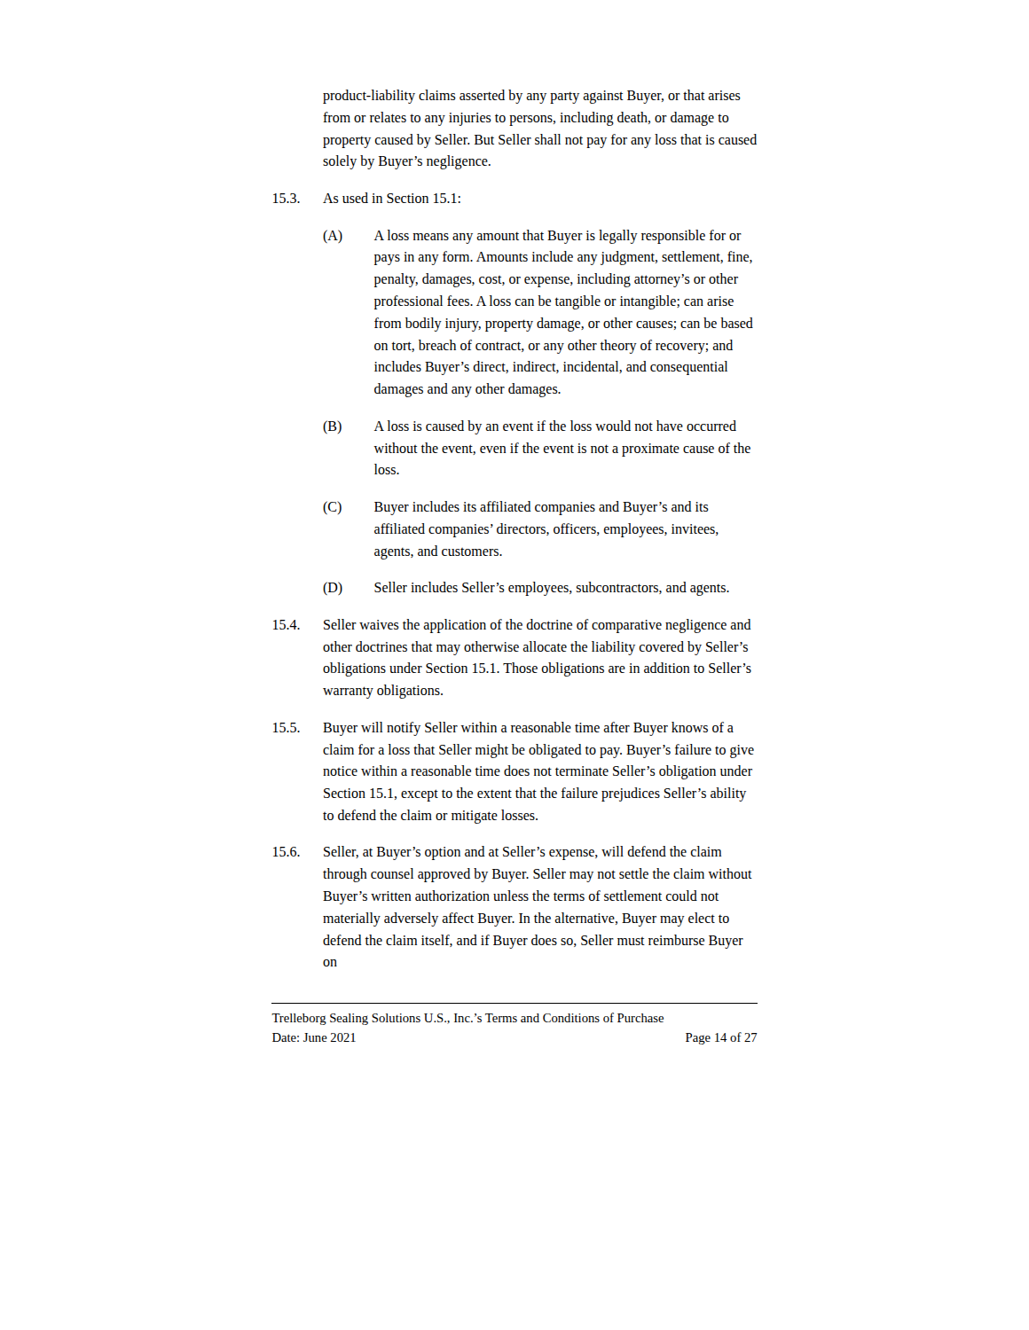product-liability claims asserted by any party against Buyer, or that arises from or relates to any injuries to persons, including death, or damage to property caused by Seller. But Seller shall not pay for any loss that is caused solely by Buyer’s negligence.
15.3.
As used in Section 15.1:
(A)
A loss means any amount that Buyer is legally responsible for or pays in any form. Amounts include any judgment, settlement, fine, penalty, damages, cost, or expense, including attorney’s or other professional fees. A loss can be tangible or intangible; can arise from bodily injury, property damage, or other causes; can be based on tort, breach of contract, or any other theory of recovery; and includes Buyer’s direct, indirect, incidental, and consequential damages and any other damages.
(B)
A loss is caused by an event if the loss would not have occurred without the event, even if the event is not a proximate cause of the loss.
(C)
Buyer includes its affiliated companies and Buyer’s and its affiliated companies’ directors, officers, employees, invitees, agents, and customers.
(D)
Seller includes Seller’s employees, subcontractors, and agents.
15.4.
Seller waives the application of the doctrine of comparative negligence and other doctrines that may otherwise allocate the liability covered by Seller’s obligations under Section 15.1. Those obligations are in addition to Seller’s warranty obligations.
15.5.
Buyer will notify Seller within a reasonable time after Buyer knows of a claim for a loss that Seller might be obligated to pay. Buyer’s failure to give notice within a reasonable time does not terminate Seller’s obligation under Section 15.1, except to the extent that the failure prejudices Seller’s ability to defend the claim or mitigate losses.
15.6.
Seller, at Buyer’s option and at Seller’s expense, will defend the claim through counsel approved by Buyer. Seller may not settle the claim without Buyer’s written authorization unless the terms of settlement could not materially adversely affect Buyer. In the alternative, Buyer may elect to defend the claim itself, and if Buyer does so, Seller must reimburse Buyer on
Trelleborg Sealing Solutions U.S., Inc.’s Terms and Conditions of Purchase
Date: June 2021 Page 14 of 27